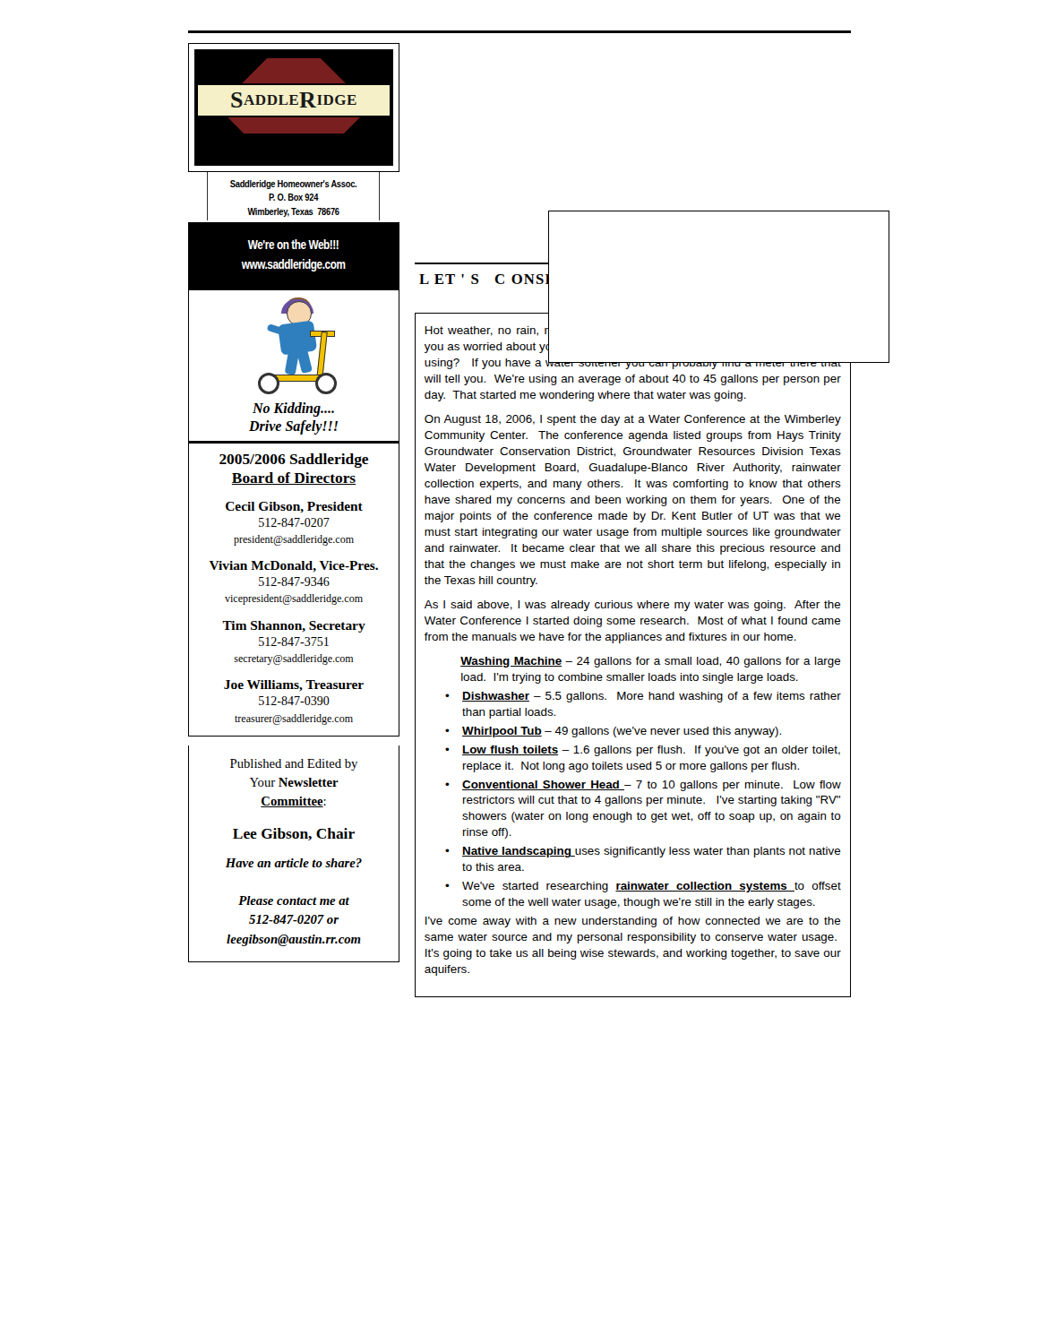SADDLERIDGE
Saddleridge Homeowner's Assoc.
P. O. Box 924
Wimberley, Texas 78676
We're on the Web!!! www.saddleridge.com
No Kidding....
Drive Safely!!!
2005/2006 Saddleridge
Board of Directors
Cecil Gibson, President
512-847-0207
president@saddleridge.com
Vivian McDonald, Vice-Pres.
512-847-9346
vicepresident@saddleridge.com
Tim Shannon, Secretary
512-847-3751
secretary@saddleridge.com
Joe Williams, Treasurer
512-847-0390
treasurer@saddleridge.com
Published and Edited by
Your Newsletter
Committee:
Lee Gibson, Chair
Have an article to share?
Please contact me at
512-847-0207 or
leegibson@austin.rr.com
L ET ' S C ONSERVE O UR W ATER BY L YNN W ILLIAMS
Hot weather, no rain, major drought, and well problems in Saddleridge. Are you as worried about your water as we are? How much water per day are you using? If you have a water softener you can probably find a meter there that will tell you. We're using an average of about 40 to 45 gallons per person per day. That started me wondering where that water was going.
On August 18, 2006, I spent the day at a Water Conference at the Wimberley Community Center. The conference agenda listed groups from Hays Trinity Groundwater Conservation District, Groundwater Resources Division Texas Water Development Board, Guadalupe-Blanco River Authority, rainwater collection experts, and many others. It was comforting to know that others have shared my concerns and been working on them for years. One of the major points of the conference made by Dr. Kent Butler of UT was that we must start integrating our water usage from multiple sources like groundwater and rainwater. It became clear that we all share this precious resource and that the changes we must make are not short term but lifelong, especially in the Texas hill country.
As I said above, I was already curious where my water was going. After the Water Conference I started doing some research. Most of what I found came from the manuals we have for the appliances and fixtures in our home.
Washing Machine – 24 gallons for a small load, 40 gallons for a large load. I'm trying to combine smaller loads into single large loads.
Dishwasher – 5.5 gallons. More hand washing of a few items rather than partial loads.
Whirlpool Tub – 49 gallons (we've never used this anyway).
Low flush toilets – 1.6 gallons per flush. If you've got an older toilet, replace it. Not long ago toilets used 5 or more gallons per flush.
Conventional Shower Head – 7 to 10 gallons per minute. Low flow restrictors will cut that to 4 gallons per minute. I've starting taking "RV" showers (water on long enough to get wet, off to soap up, on again to rinse off).
Native landscaping uses significantly less water than plants not native to this area.
We've started researching rainwater collection systems to offset some of the well water usage, though we're still in the early stages.
I've come away with a new understanding of how connected we are to the same water source and my personal responsibility to conserve water usage. It's going to take us all being wise stewards, and working together, to save our aquifers.